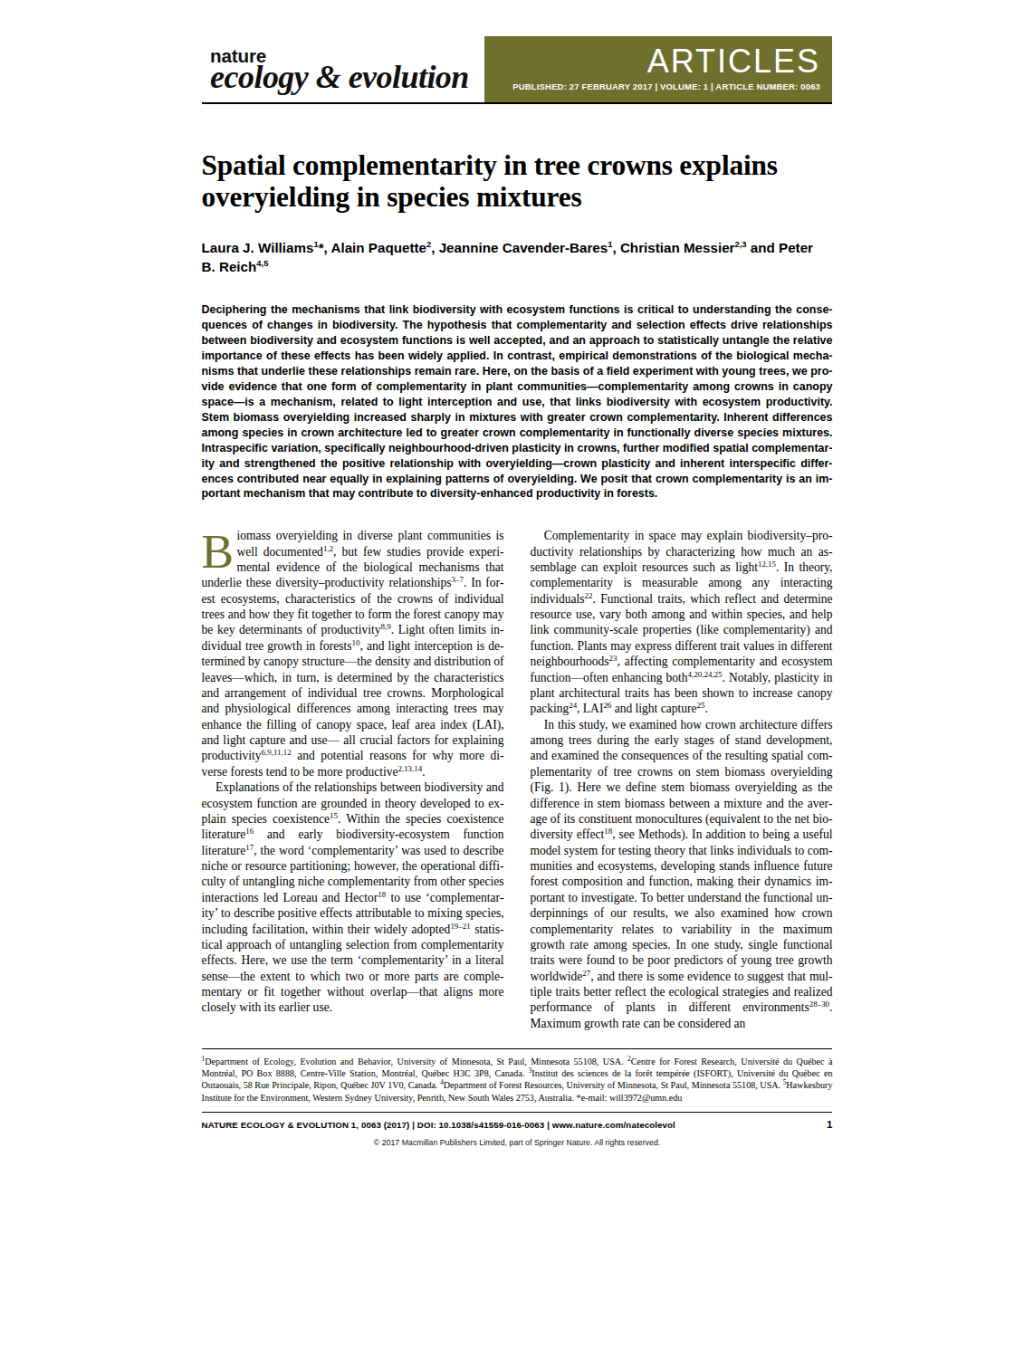nature
ecology & evolution
ARTICLES
PUBLISHED: 27 FEBRUARY 2017 | VOLUME: 1 | ARTICLE NUMBER: 0063
Spatial complementarity in tree crowns explains overyielding in species mixtures
Laura J. Williams1*, Alain Paquette2, Jeannine Cavender-Bares1, Christian Messier2,3 and Peter B. Reich4,5
Deciphering the mechanisms that link biodiversity with ecosystem functions is critical to understanding the consequences of changes in biodiversity. The hypothesis that complementarity and selection effects drive relationships between biodiversity and ecosystem functions is well accepted, and an approach to statistically untangle the relative importance of these effects has been widely applied. In contrast, empirical demonstrations of the biological mechanisms that underlie these relationships remain rare. Here, on the basis of a field experiment with young trees, we provide evidence that one form of complementarity in plant communities—complementarity among crowns in canopy space—is a mechanism, related to light interception and use, that links biodiversity with ecosystem productivity. Stem biomass overyielding increased sharply in mixtures with greater crown complementarity. Inherent differences among species in crown architecture led to greater crown complementarity in functionally diverse species mixtures. Intraspecific variation, specifically neighbourhood-driven plasticity in crowns, further modified spatial complementarity and strengthened the positive relationship with overyielding—crown plasticity and inherent interspecific differences contributed near equally in explaining patterns of overyielding. We posit that crown complementarity is an important mechanism that may contribute to diversity-enhanced productivity in forests.
Biomass overyielding in diverse plant communities is well documented1,2, but few studies provide experimental evidence of the biological mechanisms that underlie these diversity–productivity relationships3–7. In forest ecosystems, characteristics of the crowns of individual trees and how they fit together to form the forest canopy may be key determinants of productivity8,9. Light often limits individual tree growth in forests10, and light interception is determined by canopy structure—the density and distribution of leaves—which, in turn, is determined by the characteristics and arrangement of individual tree crowns. Morphological and physiological differences among interacting trees may enhance the filling of canopy space, leaf area index (LAI), and light capture and use— all crucial factors for explaining productivity6,9,11,12 and potential reasons for why more diverse forests tend to be more productive2,13,14.
Explanations of the relationships between biodiversity and ecosystem function are grounded in theory developed to explain species coexistence15. Within the species coexistence literature16 and early biodiversity-ecosystem function literature17, the word ‘complementarity’ was used to describe niche or resource partitioning; however, the operational difficulty of untangling niche complementarity from other species interactions led Loreau and Hector18 to use ‘complementarity’ to describe positive effects attributable to mixing species, including facilitation, within their widely adopted19–21 statistical approach of untangling selection from complementarity effects. Here, we use the term ‘complementarity’ in a literal sense—the extent to which two or more parts are complementary or fit together without overlap—that aligns more closely with its earlier use.
Complementarity in space may explain biodiversity–productivity relationships by characterizing how much an assemblage can exploit resources such as light12,15. In theory, complementarity is measurable among any interacting individuals22. Functional traits, which reflect and determine resource use, vary both among and within species, and help link community-scale properties (like complementarity) and function. Plants may express different trait values in different neighbourhoods23, affecting complementarity and ecosystem function—often enhancing both4,20,24,25. Notably, plasticity in plant architectural traits has been shown to increase canopy packing24, LAI26 and light capture25.
In this study, we examined how crown architecture differs among trees during the early stages of stand development, and examined the consequences of the resulting spatial complementarity of tree crowns on stem biomass overyielding (Fig. 1). Here we define stem biomass overyielding as the difference in stem biomass between a mixture and the average of its constituent monocultures (equivalent to the net biodiversity effect18, see Methods). In addition to being a useful model system for testing theory that links individuals to communities and ecosystems, developing stands influence future forest composition and function, making their dynamics important to investigate. To better understand the functional underpinnings of our results, we also examined how crown complementarity relates to variability in the maximum growth rate among species. In one study, single functional traits were found to be poor predictors of young tree growth worldwide27, and there is some evidence to suggest that multiple traits better reflect the ecological strategies and realized performance of plants in different environments28–30. Maximum growth rate can be considered an
1Department of Ecology, Evolution and Behavior, University of Minnesota, St Paul, Minnesota 55108, USA. 2Centre for Forest Research, Université du Québec à Montréal, PO Box 8888, Centre-Ville Station, Montréal, Québec H3C 3P8, Canada. 3Institut des sciences de la forêt tempérée (ISFORT), Université du Québec en Outaouais, 58 Rue Principale, Ripon, Québec J0V 1V0, Canada. 4Department of Forest Resources, University of Minnesota, St Paul, Minnesota 55108, USA. 5Hawkesbury Institute for the Environment, Western Sydney University, Penrith, New South Wales 2753, Australia. *e-mail: will3972@umn.edu
NATURE ECOLOGY & EVOLUTION 1, 0063 (2017) | DOI: 10.1038/s41559-016-0063 | www.nature.com/natecolevol
1
© 2017 Macmillan Publishers Limited, part of Springer Nature. All rights reserved.